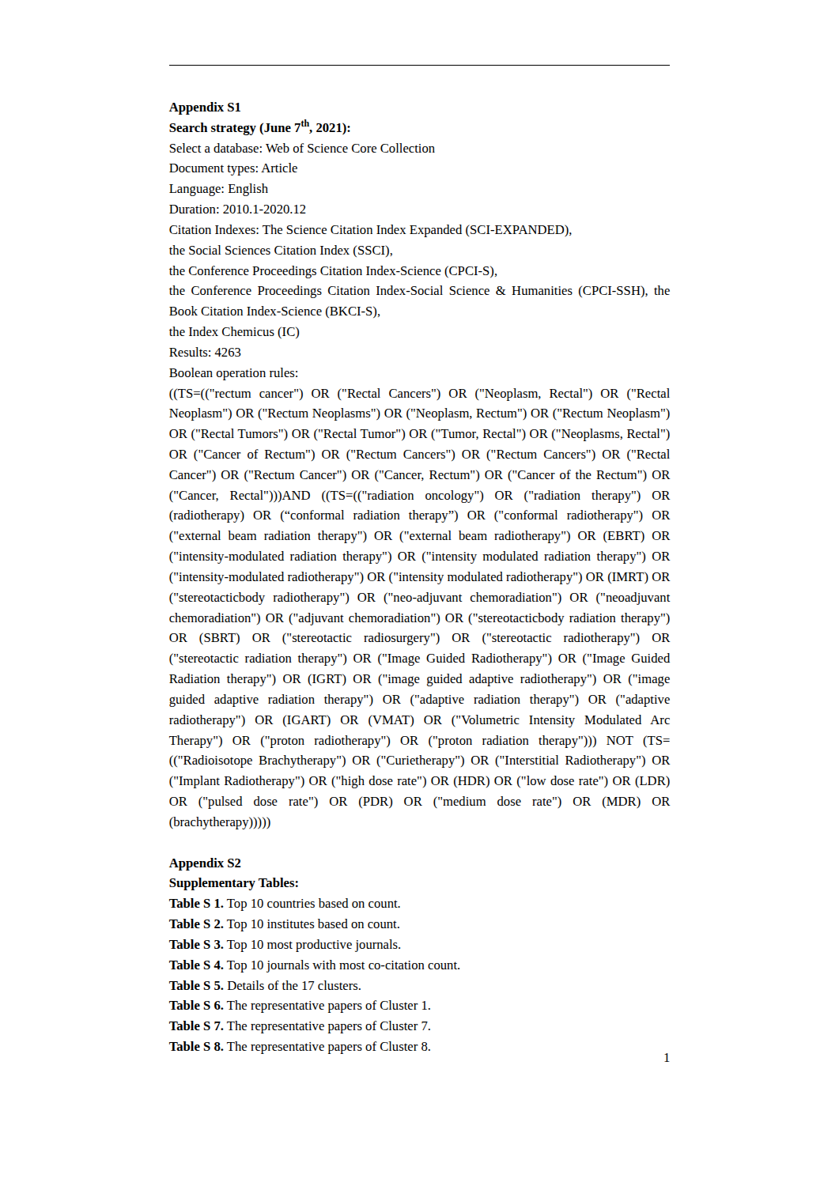Appendix S1
Search strategy (June 7th, 2021):
Select a database: Web of Science Core Collection
Document types: Article
Language: English
Duration: 2010.1-2020.12
Citation Indexes: The Science Citation Index Expanded (SCI-EXPANDED),
the Social Sciences Citation Index (SSCI),
the Conference Proceedings Citation Index-Science (CPCI-S),
the Conference Proceedings Citation Index-Social Science & Humanities (CPCI-SSH), the Book Citation Index-Science (BKCI-S),
the Index Chemicus (IC)
Results: 4263
Boolean operation rules:
((TS=(("rectum cancer") OR ("Rectal Cancers") OR ("Neoplasm, Rectal") OR ("Rectal Neoplasm") OR ("Rectum Neoplasms") OR ("Neoplasm, Rectum") OR ("Rectum Neoplasm") OR ("Rectal Tumors") OR ("Rectal Tumor") OR ("Tumor, Rectal") OR ("Neoplasms, Rectal") OR ("Cancer of Rectum") OR ("Rectum Cancers") OR ("Rectum Cancers") OR ("Rectal Cancer") OR ("Rectum Cancer") OR ("Cancer, Rectum") OR ("Cancer of the Rectum") OR ("Cancer, Rectal")))AND ((TS=(("radiation oncology") OR ("radiation therapy") OR (radiotherapy) OR (“conformal radiation therapy”) OR ("conformal radiotherapy") OR ("external beam radiation therapy") OR ("external beam radiotherapy") OR (EBRT) OR ("intensity-modulated radiation therapy") OR ("intensity modulated radiation therapy") OR ("intensity-modulated radiotherapy") OR ("intensity modulated radiotherapy") OR (IMRT) OR ("stereotacticbody radiotherapy") OR ("neo-adjuvant chemoradiation") OR ("neoadjuvant chemoradiation") OR ("adjuvant chemoradiation") OR ("stereotacticbody radiation therapy") OR (SBRT) OR ("stereotactic radiosurgery") OR ("stereotactic radiotherapy") OR ("stereotactic radiation therapy") OR ("Image Guided Radiotherapy") OR ("Image Guided Radiation therapy") OR (IGRT) OR ("image guided adaptive radiotherapy") OR ("image guided adaptive radiation therapy") OR ("adaptive radiation therapy") OR ("adaptive radiotherapy") OR (IGART) OR (VMAT) OR ("Volumetric Intensity Modulated Arc Therapy") OR ("proton radiotherapy") OR ("proton radiation therapy"))) NOT (TS=(("Radioisotope Brachytherapy") OR ("Curietherapy") OR ("Interstitial Radiotherapy") OR ("Implant Radiotherapy") OR ("high dose rate") OR (HDR) OR ("low dose rate") OR (LDR) OR ("pulsed dose rate") OR (PDR) OR ("medium dose rate") OR (MDR) OR (brachytherapy)))))
Appendix S2
Supplementary Tables:
Table S 1. Top 10 countries based on count.
Table S 2. Top 10 institutes based on count.
Table S 3. Top 10 most productive journals.
Table S 4. Top 10 journals with most co-citation count.
Table S 5. Details of the 17 clusters.
Table S 6. The representative papers of Cluster 1.
Table S 7. The representative papers of Cluster 7.
Table S 8. The representative papers of Cluster 8.
1